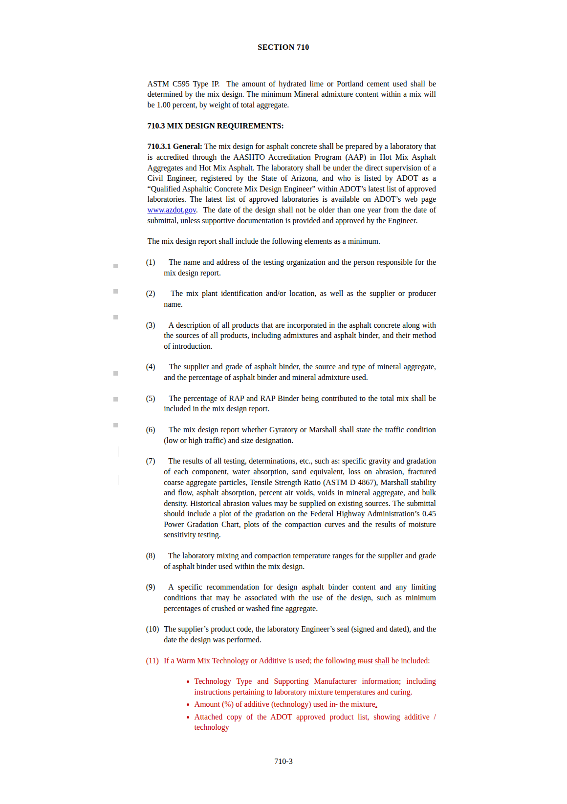SECTION 710
ASTM C595 Type IP. The amount of hydrated lime or Portland cement used shall be determined by the mix design. The minimum Mineral admixture content within a mix will be 1.00 percent, by weight of total aggregate.
710.3 MIX DESIGN REQUIREMENTS:
710.3.1 General: The mix design for asphalt concrete shall be prepared by a laboratory that is accredited through the AASHTO Accreditation Program (AAP) in Hot Mix Asphalt Aggregates and Hot Mix Asphalt. The laboratory shall be under the direct supervision of a Civil Engineer, registered by the State of Arizona, and who is listed by ADOT as a “Qualified Asphaltic Concrete Mix Design Engineer” within ADOT’s latest list of approved laboratories. The latest list of approved laboratories is available on ADOT’s web page www.azdot.gov. The date of the design shall not be older than one year from the date of submittal, unless supportive documentation is provided and approved by the Engineer.
The mix design report shall include the following elements as a minimum.
(1) The name and address of the testing organization and the person responsible for the mix design report.
(2) The mix plant identification and/or location, as well as the supplier or producer name.
(3) A description of all products that are incorporated in the asphalt concrete along with the sources of all products, including admixtures and asphalt binder, and their method of introduction.
(4) The supplier and grade of asphalt binder, the source and type of mineral aggregate, and the percentage of asphalt binder and mineral admixture used.
(5) The percentage of RAP and RAP Binder being contributed to the total mix shall be included in the mix design report.
(6) The mix design report whether Gyratory or Marshall shall state the traffic condition (low or high traffic) and size designation.
(7) The results of all testing, determinations, etc., such as: specific gravity and gradation of each component, water absorption, sand equivalent, loss on abrasion, fractured coarse aggregate particles, Tensile Strength Ratio (ASTM D 4867), Marshall stability and flow, asphalt absorption, percent air voids, voids in mineral aggregate, and bulk density. Historical abrasion values may be supplied on existing sources. The submittal should include a plot of the gradation on the Federal Highway Administration’s 0.45 Power Gradation Chart, plots of the compaction curves and the results of moisture sensitivity testing.
(8) The laboratory mixing and compaction temperature ranges for the supplier and grade of asphalt binder used within the mix design.
(9) A specific recommendation for design asphalt binder content and any limiting conditions that may be associated with the use of the design, such as minimum percentages of crushed or washed fine aggregate.
(10) The supplier’s product code, the laboratory Engineer’s seal (signed and dated), and the date the design was performed.
(11) If a Warm Mix Technology or Additive is used; the following must shall be included:
Technology Type and Supporting Manufacturer information; including instructions pertaining to laboratory mixture temperatures and curing.
Amount (%) of additive (technology) used in the mixture.
Attached copy of the ADOT approved product list, showing additive / technology
710-3